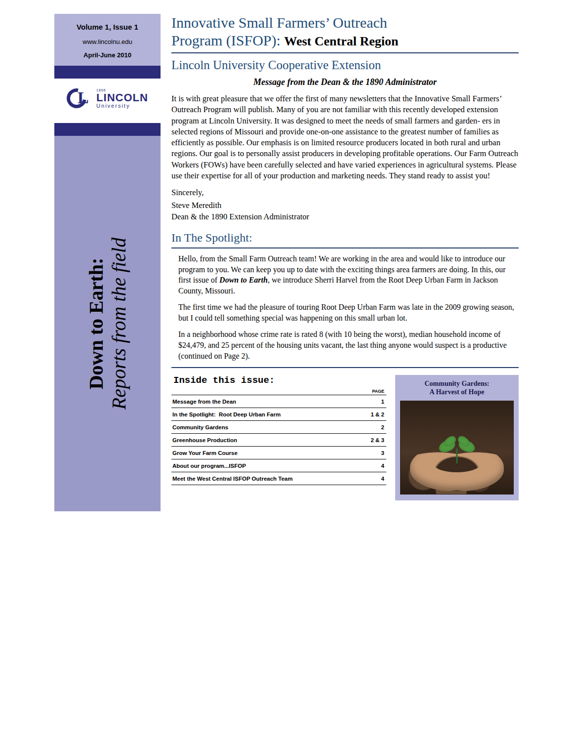Volume 1, Issue 1
www.lincolnu.edu
April-June 2010
L
1866
LINCOLN
University
Down to Earth:
Reports from the field
Innovative Small Farmers’ Outreach
Program (ISFOP): West Central Region
Lincoln University Cooperative Extension
Message from the Dean & the 1890 Administrator
It is with great pleasure that we offer the first of many newsletters that the Innovative Small Farmers’ Outreach Program will publish. Many of you are not familiar with this recently developed extension program at Lincoln University. It was designed to meet the needs of small farmers and garden- ers in selected regions of Missouri and provide one-on-one assistance to the greatest number of families as efficiently as possible. Our emphasis is on limited resource producers located in both rural and urban regions. Our goal is to personally assist producers in developing profitable operations. Our Farm Outreach Workers (FOWs) have been carefully selected and have varied experiences in agricultural systems. Please use their expertise for all of your production and marketing needs. They stand ready to assist you!
Sincerely,
Steve Meredith
Dean & the 1890 Extension Administrator
In The Spotlight:
Hello, from the Small Farm Outreach team! We are working in the area and would like to introduce our program to you. We can keep you up to date with the exciting things area farmers are doing. In this, our first issue of Down to Earth, we introduce Sherri Harvel from the Root Deep Urban Farm in Jackson County, Missouri.
The first time we had the pleasure of touring Root Deep Urban Farm was late in the 2009 growing season, but I could tell something special was happening on this small urban lot.
In a neighborhood whose crime rate is rated 8 (with 10 being the worst), median household income of $24,479, and 25 percent of the housing units vacant, the last thing anyone would suspect is a productive (continued on Page 2).
Inside this issue:
| | PAGE |
| --- | --- |
| Message from the Dean | 1 |
| In the Spotlight: Root Deep Urban Farm | 1 & 2 |
| Community Gardens | 2 |
| Greenhouse Production | 2 & 3 |
| Grow Your Farm Course | 3 |
| About our program...ISFOP | 4 |
| Meet the West Central ISFOP Outreach Team | 4 |
Community Gardens:
A Harvest of Hope